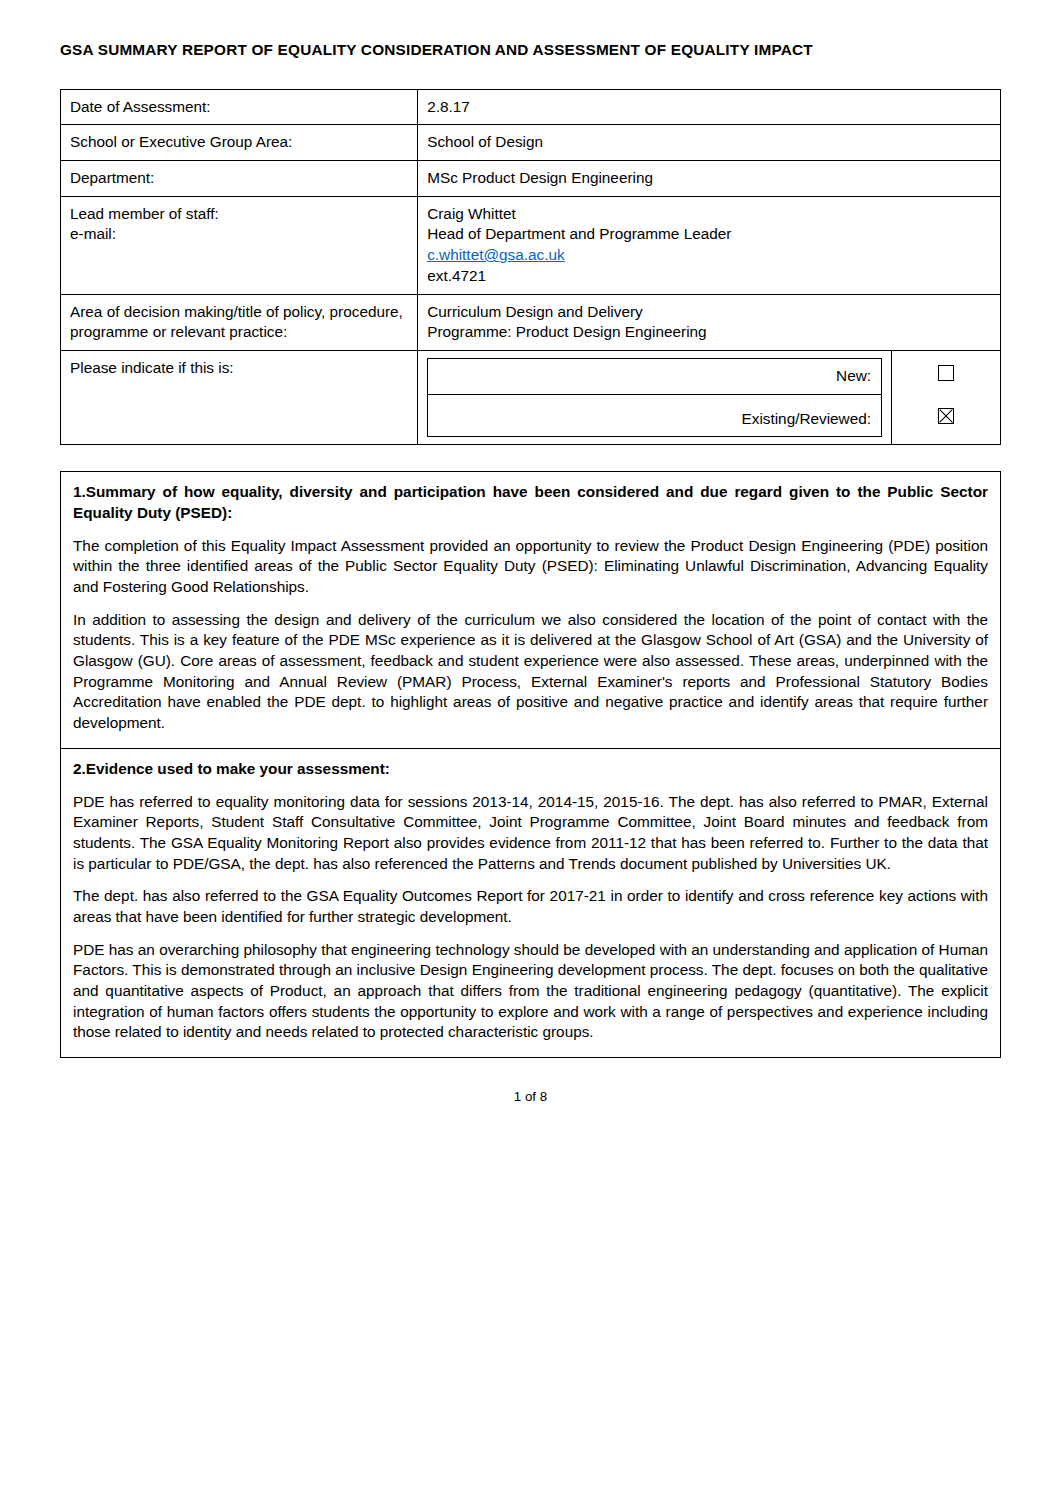GSA SUMMARY REPORT OF EQUALITY CONSIDERATION AND ASSESSMENT OF EQUALITY IMPACT
| Date of Assessment: | 2.8.17 |
| School or Executive Group Area: | School of Design |
| Department: | MSc Product Design Engineering |
| Lead member of staff: e-mail: | Craig Whittet Head of Department and Programme Leader c.whittet@gsa.ac.uk ext.4721 |
| Area of decision making/title of policy, procedure, programme or relevant practice: | Curriculum Design and Delivery Programme: Product Design Engineering |
| Please indicate if this is: | / New: / / Existing/Reviewed: / | |
| 1.Summary of how equality, diversity and participation have been considered and due regard given to the Public Sector Equality Duty (PSED): The completion of this Equality Impact Assessment provided an opportunity to review the Product Design Engineering (PDE) position within the three identified areas of the Public Sector Equality Duty (PSED): Eliminating Unlawful Discrimination, Advancing Equality and Fostering Good Relationships. In addition to assessing the design and delivery of the curriculum we also considered the location of the point of contact with the students. This is a key feature of the PDE MSc experience as it is delivered at the Glasgow School of Art (GSA) and the University of Glasgow (GU). Core areas of assessment, feedback and student experience were also assessed. These areas, underpinned with the Programme Monitoring and Annual Review (PMAR) Process, External Examiner's reports and Professional Statutory Bodies Accreditation have enabled the PDE dept. to highlight areas of positive and negative practice and identify areas that require further development. |
| 2.Evidence used to make your assessment: PDE has referred to equality monitoring data for sessions 2013-14, 2014-15, 2015-16. The dept. has also referred to PMAR, External Examiner Reports, Student Staff Consultative Committee, Joint Programme Committee, Joint Board minutes and feedback from students. The GSA Equality Monitoring Report also provides evidence from 2011-12 that has been referred to. Further to the data that is particular to PDE/GSA, the dept. has also referenced the Patterns and Trends document published by Universities UK. The dept. has also referred to the GSA Equality Outcomes Report for 2017-21 in order to identify and cross reference key actions with areas that have been identified for further strategic development. PDE has an overarching philosophy that engineering technology should be developed with an understanding and application of Human Factors. This is demonstrated through an inclusive Design Engineering development process. The dept. focuses on both the qualitative and quantitative aspects of Product, an approach that differs from the traditional engineering pedagogy (quantitative). The explicit integration of human factors offers students the opportunity to explore and work with a range of perspectives and experience including those related to identity and needs related to protected characteristic groups. |
1 of 8